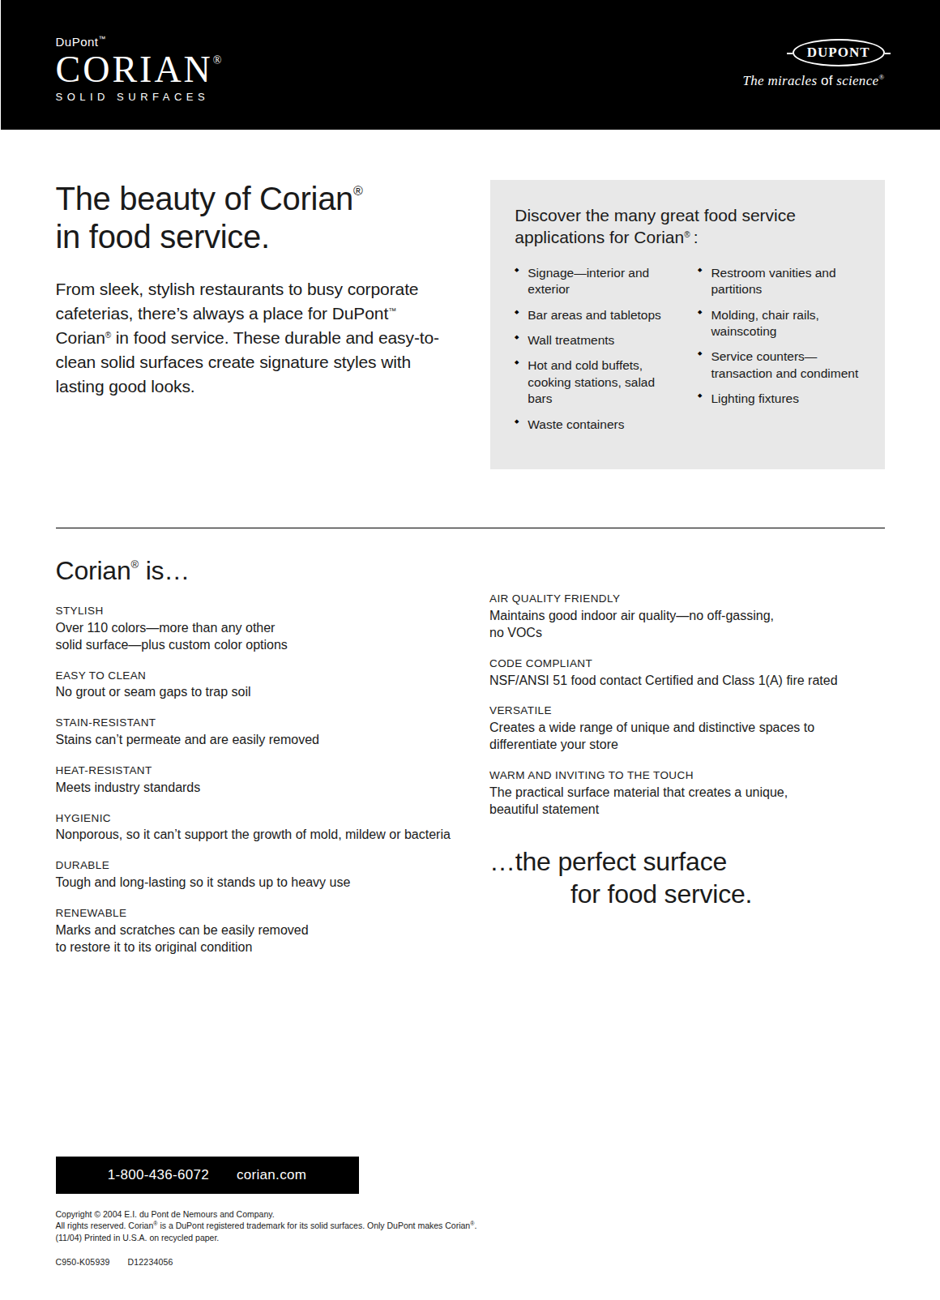DuPont™
CORIAN®
SOLID SURFACES
DUPONT
The miracles of science®
The beauty of Corian®
in food service.
From sleek, stylish restaurants to busy corporate cafeterias, there’s always a place for DuPont™ Corian® in food service. These durable and easy-to-clean solid surfaces create signature styles with lasting good looks.
Discover the many great food service applications for Corian® :
Signage—interior and exterior
Bar areas and tabletops
Wall treatments
Hot and cold buffets, cooking stations, salad bars
Waste containers
Restroom vanities and partitions
Molding, chair rails, wainscoting
Service counters—transaction and condiment
Lighting fixtures
Corian® is…
STYLISH
Over 110 colors—more than any other
solid surface—plus custom color options
EASY TO CLEAN
No grout or seam gaps to trap soil
STAIN-RESISTANT
Stains can’t permeate and are easily removed
HEAT-RESISTANT
Meets industry standards
HYGIENIC
Nonporous, so it can’t support the growth of mold, mildew or bacteria
DURABLE
Tough and long-lasting so it stands up to heavy use
RENEWABLE
Marks and scratches can be easily removed
to restore it to its original condition
AIR QUALITY FRIENDLY
Maintains good indoor air quality—no off-gassing,
no VOCs
CODE COMPLIANT
NSF/ANSI 51 food contact Certified and Class 1(A) fire rated
VERSATILE
Creates a wide range of unique and distinctive spaces to differentiate your store
WARM AND INVITING TO THE TOUCH
The practical surface material that creates a unique,
beautiful statement
…the perfect surfacefor food service.
1-800-436-6072 corian.com
Copyright © 2004 E.I. du Pont de Nemours and Company.
All rights reserved. Corian® is a DuPont registered trademark for its solid surfaces. Only DuPont makes Corian®.
(11/04) Printed in U.S.A. on recycled paper.
C950-K05939 D12234056